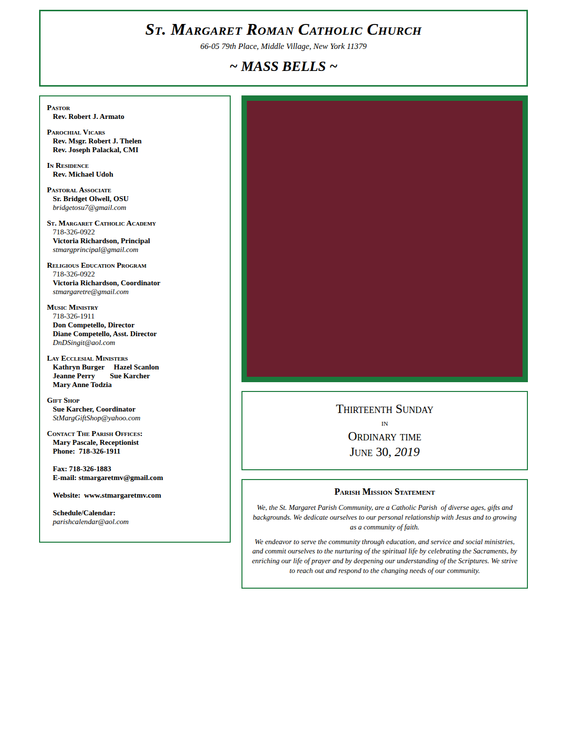St. Margaret Roman Catholic Church
66-05 79th Place, Middle Village, New York 11379
~ MASS BELLS ~
Pastor
Rev. Robert J. Armato
Parochial Vicars
Rev. Msgr. Robert J. Thelen
Rev. Joseph Palackal, CMI
In Residence
Rev. Michael Udoh
Pastoral Associate
Sr. Bridget Olwell, OSU
bridgetosu7@gmail.com
St. Margaret Catholic Academy
718-326-0922
Victoria Richardson, Principal
stmargprincipal@gmail.com
Religious Education Program
718-326-0922
Victoria Richardson, Coordinator
stmargaretre@gmail.com
Music Ministry
718-326-1911
Don Competello, Director
Diane Competello, Asst. Director
DnDSingit@aol.com
Lay Ecclesial Ministers
Kathryn Burger Hazel Scanlon
Jeanne Perry Sue Karcher
Mary Anne Todzia
Gift Shop
Sue Karcher, Coordinator
StMargGiftShop@yahoo.com
Contact The Parish Offices:
Mary Pascale, Receptionist
Phone: 718-326-1911
Fax: 718-326-1883
E-mail: stmargaretmv@gmail.com
Website: www.stmargaretmv.com
Schedule/Calendar:
parishcalendar@aol.com
Thirteenth Sunday
in
Ordinary time
June 30, 2019
Parish Mission Statement
We, the St. Margaret Parish Community, are a Catholic Parish of diverse ages, gifts and backgrounds. We dedicate ourselves to our personal relationship with Jesus and to growing as a community of faith.
We endeavor to serve the community through education, and service and social ministries, and commit ourselves to the nurturing of the spiritual life by celebrating the Sacraments, by enriching our life of prayer and by deepening our understanding of the Scriptures. We strive to reach out and respond to the changing needs of our community.